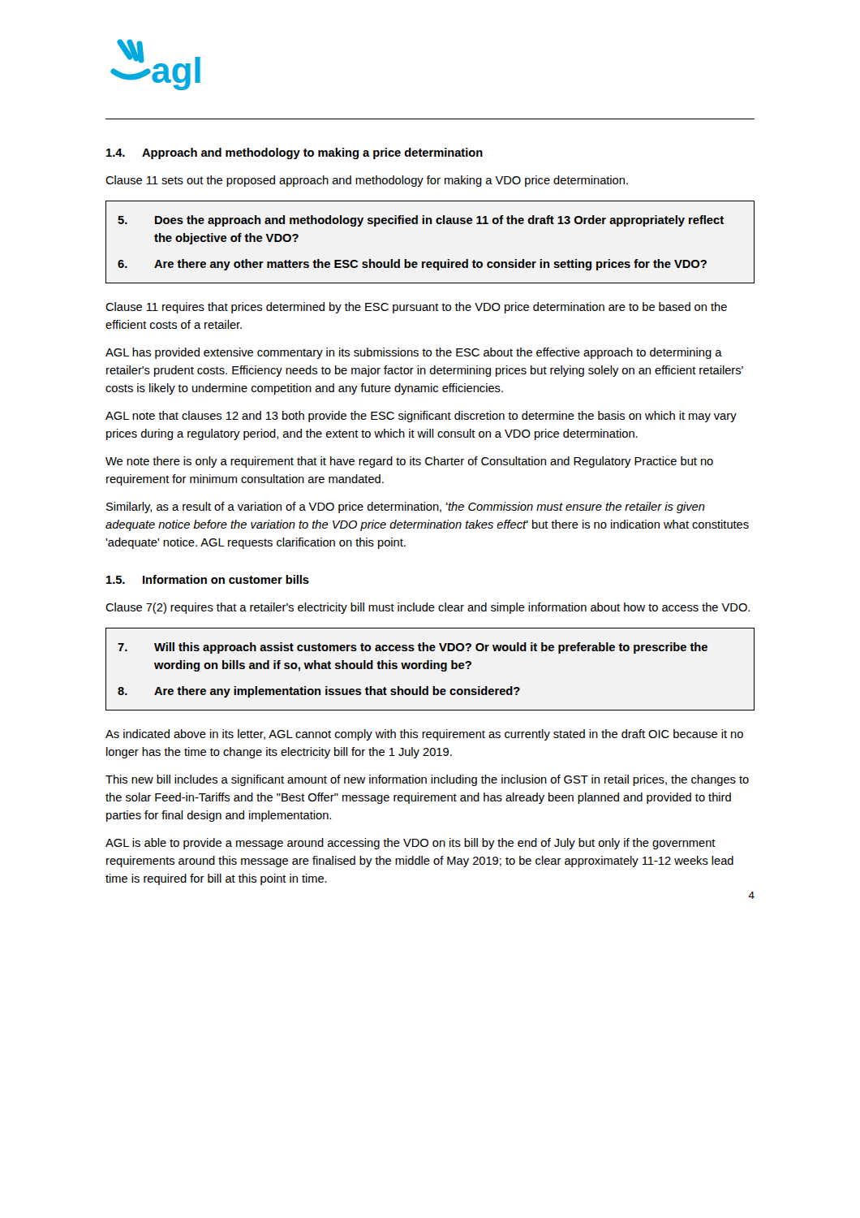agl
1.4. Approach and methodology to making a price determination
Clause 11 sets out the proposed approach and methodology for making a VDO price determination.
5. Does the approach and methodology specified in clause 11 of the draft 13 Order appropriately reflect the objective of the VDO?
6. Are there any other matters the ESC should be required to consider in setting prices for the VDO?
Clause 11 requires that prices determined by the ESC pursuant to the VDO price determination are to be based on the efficient costs of a retailer.
AGL has provided extensive commentary in its submissions to the ESC about the effective approach to determining a retailer's prudent costs. Efficiency needs to be major factor in determining prices but relying solely on an efficient retailers' costs is likely to undermine competition and any future dynamic efficiencies.
AGL note that clauses 12 and 13 both provide the ESC significant discretion to determine the basis on which it may vary prices during a regulatory period, and the extent to which it will consult on a VDO price determination.
We note there is only a requirement that it have regard to its Charter of Consultation and Regulatory Practice but no requirement for minimum consultation are mandated.
Similarly, as a result of a variation of a VDO price determination, 'the Commission must ensure the retailer is given adequate notice before the variation to the VDO price determination takes effect' but there is no indication what constitutes 'adequate' notice. AGL requests clarification on this point.
1.5. Information on customer bills
Clause 7(2) requires that a retailer's electricity bill must include clear and simple information about how to access the VDO.
7. Will this approach assist customers to access the VDO? Or would it be preferable to prescribe the wording on bills and if so, what should this wording be?
8. Are there any implementation issues that should be considered?
As indicated above in its letter, AGL cannot comply with this requirement as currently stated in the draft OIC because it no longer has the time to change its electricity bill for the 1 July 2019.
This new bill includes a significant amount of new information including the inclusion of GST in retail prices, the changes to the solar Feed-in-Tariffs and the "Best Offer" message requirement and has already been planned and provided to third parties for final design and implementation.
AGL is able to provide a message around accessing the VDO on its bill by the end of July but only if the government requirements around this message are finalised by the middle of May 2019; to be clear approximately 11-12 weeks lead time is required for bill at this point in time.
4